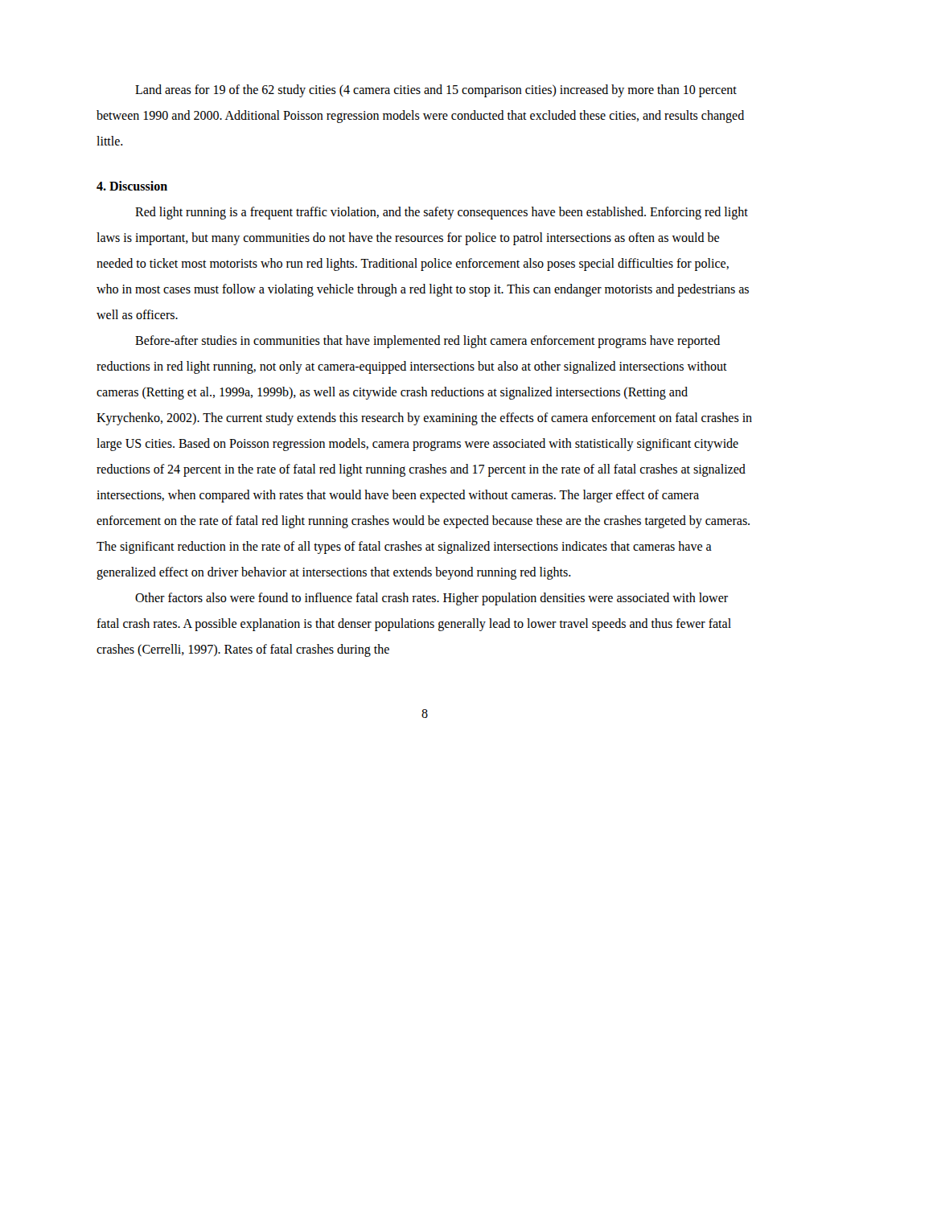Land areas for 19 of the 62 study cities (4 camera cities and 15 comparison cities) increased by more than 10 percent between 1990 and 2000. Additional Poisson regression models were conducted that excluded these cities, and results changed little.
4. Discussion
Red light running is a frequent traffic violation, and the safety consequences have been established. Enforcing red light laws is important, but many communities do not have the resources for police to patrol intersections as often as would be needed to ticket most motorists who run red lights. Traditional police enforcement also poses special difficulties for police, who in most cases must follow a violating vehicle through a red light to stop it. This can endanger motorists and pedestrians as well as officers.
Before-after studies in communities that have implemented red light camera enforcement programs have reported reductions in red light running, not only at camera-equipped intersections but also at other signalized intersections without cameras (Retting et al., 1999a, 1999b), as well as citywide crash reductions at signalized intersections (Retting and Kyrychenko, 2002). The current study extends this research by examining the effects of camera enforcement on fatal crashes in large US cities. Based on Poisson regression models, camera programs were associated with statistically significant citywide reductions of 24 percent in the rate of fatal red light running crashes and 17 percent in the rate of all fatal crashes at signalized intersections, when compared with rates that would have been expected without cameras. The larger effect of camera enforcement on the rate of fatal red light running crashes would be expected because these are the crashes targeted by cameras. The significant reduction in the rate of all types of fatal crashes at signalized intersections indicates that cameras have a generalized effect on driver behavior at intersections that extends beyond running red lights.
Other factors also were found to influence fatal crash rates. Higher population densities were associated with lower fatal crash rates. A possible explanation is that denser populations generally lead to lower travel speeds and thus fewer fatal crashes (Cerrelli, 1997). Rates of fatal crashes during the
8